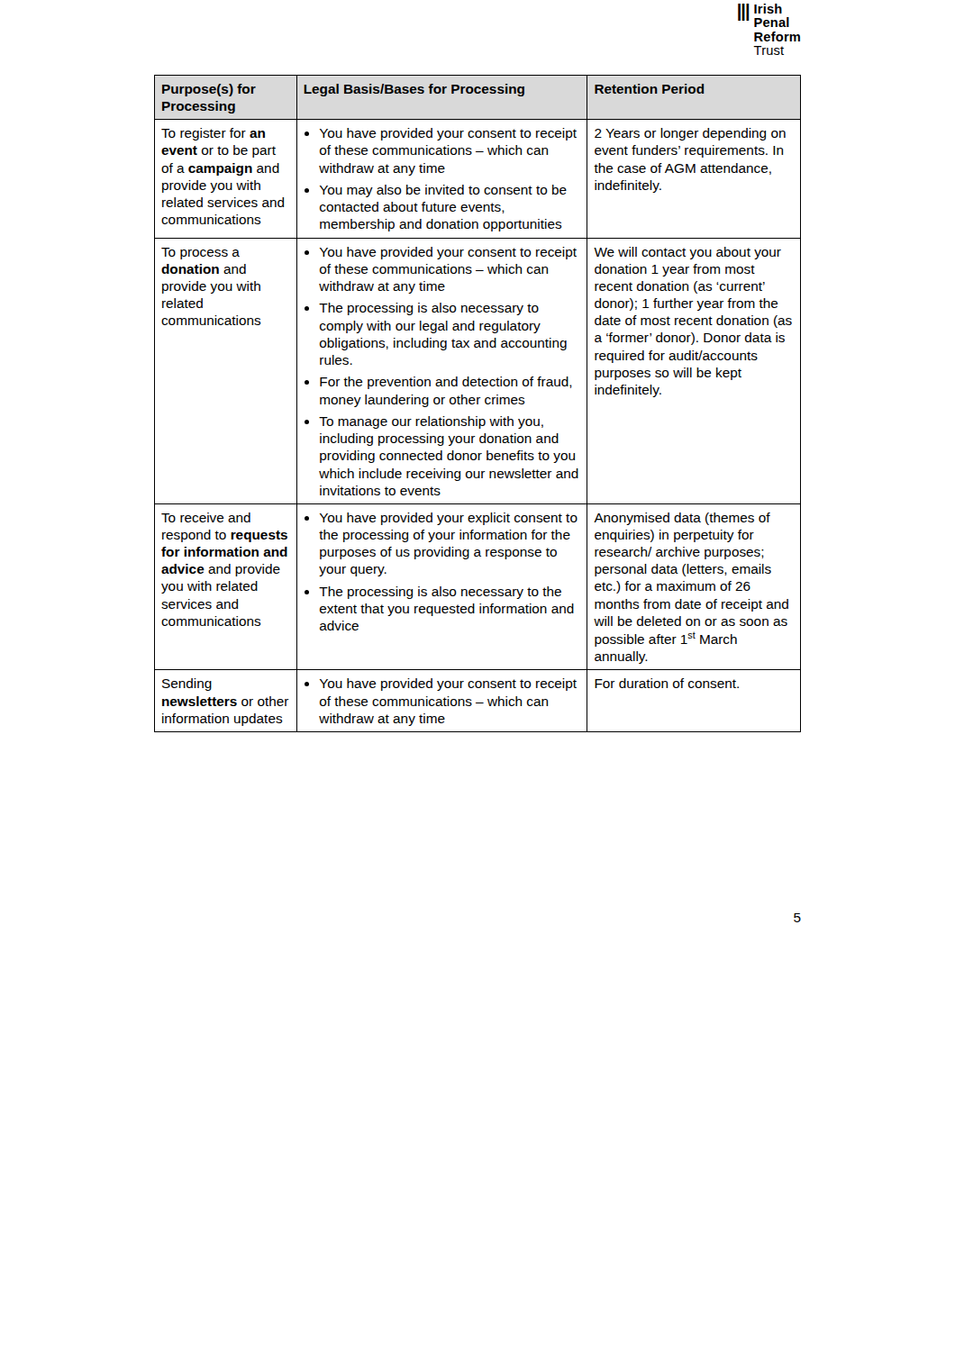|||Irish Penal Reform Trust
| Purpose(s) for Processing | Legal Basis/Bases for Processing | Retention Period |
| --- | --- | --- |
| To register for an event or to be part of a campaign and provide you with related services and communications | You have provided your consent to receipt of these communications – which can withdraw at any time You may also be invited to consent to be contacted about future events, membership and donation opportunities | 2 Years or longer depending on event funders’ requirements. In the case of AGM attendance, indefinitely. |
| To process a donation and provide you with related communications | You have provided your consent to receipt of these communications – which can withdraw at any time The processing is also necessary to comply with our legal and regulatory obligations, including tax and accounting rules. For the prevention and detection of fraud, money laundering or other crimes To manage our relationship with you, including processing your donation and providing connected donor benefits to you which include receiving our newsletter and invitations to events | We will contact you about your donation 1 year from most recent donation (as ‘current’ donor); 1 further year from the date of most recent donation (as a ‘former’ donor). Donor data is required for audit/accounts purposes so will be kept indefinitely. |
| To receive and respond to requests for information and advice and provide you with related services and communications | You have provided your explicit consent to the processing of your information for the purposes of us providing a response to your query. The processing is also necessary to the extent that you requested information and advice | Anonymised data (themes of enquiries) in perpetuity for research/ archive purposes; personal data (letters, emails etc.) for a maximum of 26 months from date of receipt and will be deleted on or as soon as possible after 1 st March annually. |
| Sending newsletters or other information updates | You have provided your consent to receipt of these communications – which can withdraw at any time | For duration of consent. |
5